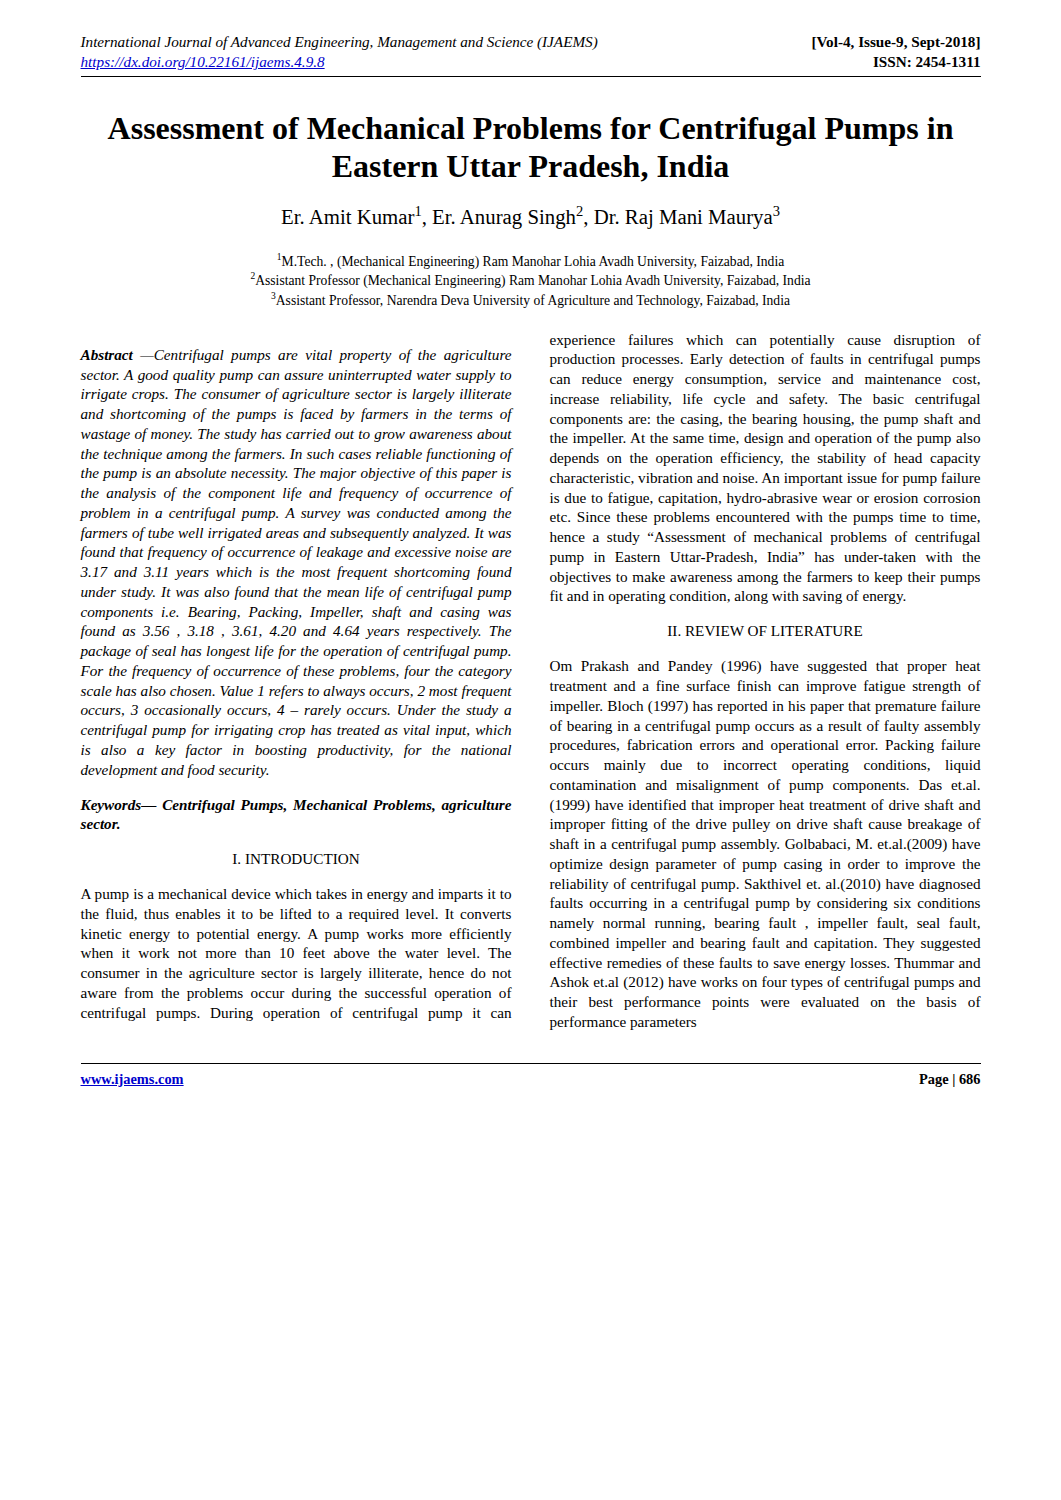International Journal of Advanced Engineering, Management and Science (IJAEMS)
https://dx.doi.org/10.22161/ijaems.4.9.8
[Vol-4, Issue-9, Sept-2018]
ISSN: 2454-1311
Assessment of Mechanical Problems for Centrifugal Pumps in Eastern Uttar Pradesh, India
Er. Amit Kumar1, Er. Anurag Singh2, Dr. Raj Mani Maurya3
1M.Tech. , (Mechanical Engineering) Ram Manohar Lohia Avadh University, Faizabad, India
2Assistant Professor (Mechanical Engineering) Ram Manohar Lohia Avadh University, Faizabad, India
3Assistant Professor, Narendra Deva University of Agriculture and Technology, Faizabad, India
Abstract —Centrifugal pumps are vital property of the agriculture sector. A good quality pump can assure uninterrupted water supply to irrigate crops. The consumer of agriculture sector is largely illiterate and shortcoming of the pumps is faced by farmers in the terms of wastage of money. The study has carried out to grow awareness about the technique among the farmers. In such cases reliable functioning of the pump is an absolute necessity. The major objective of this paper is the analysis of the component life and frequency of occurrence of problem in a centrifugal pump. A survey was conducted among the farmers of tube well irrigated areas and subsequently analyzed. It was found that frequency of occurrence of leakage and excessive noise are 3.17 and 3.11 years which is the most frequent shortcoming found under study. It was also found that the mean life of centrifugal pump components i.e. Bearing, Packing, Impeller, shaft and casing was found as 3.56 , 3.18 , 3.61, 4.20 and 4.64 years respectively. The package of seal has longest life for the operation of centrifugal pump. For the frequency of occurrence of these problems, four the category scale has also chosen. Value 1 refers to always occurs, 2 most frequent occurs, 3 occasionally occurs, 4 – rarely occurs. Under the study a centrifugal pump for irrigating crop has treated as vital input, which is also a key factor in boosting productivity, for the national development and food security.
Keywords— Centrifugal Pumps, Mechanical Problems, agriculture sector.
I. INTRODUCTION
A pump is a mechanical device which takes in energy and imparts it to the fluid, thus enables it to be lifted to a required level. It converts kinetic energy to potential energy. A pump works more efficiently when it work not more than 10 feet above the water level. The consumer in the agriculture sector is largely illiterate, hence do not aware from the problems occur during the successful operation of centrifugal pumps. During operation of centrifugal pump it can experience failures which can potentially cause disruption of production processes. Early detection of faults in centrifugal pumps can reduce energy consumption, service and maintenance cost, increase reliability, life cycle and safety. The basic centrifugal components are: the casing, the bearing housing, the pump shaft and the impeller. At the same time, design and operation of the pump also depends on the operation efficiency, the stability of head capacity characteristic, vibration and noise. An important issue for pump failure is due to fatigue, capitation, hydro-abrasive wear or erosion corrosion etc. Since these problems encountered with the pumps time to time, hence a study “Assessment of mechanical problems of centrifugal pump in Eastern Uttar-Pradesh, India” has under-taken with the objectives to make awareness among the farmers to keep their pumps fit and in operating condition, along with saving of energy.
II. REVIEW OF LITERATURE
Om Prakash and Pandey (1996) have suggested that proper heat treatment and a fine surface finish can improve fatigue strength of impeller. Bloch (1997) has reported in his paper that premature failure of bearing in a centrifugal pump occurs as a result of faulty assembly procedures, fabrication errors and operational error. Packing failure occurs mainly due to incorrect operating conditions, liquid contamination and misalignment of pump components. Das et.al. (1999) have identified that improper heat treatment of drive shaft and improper fitting of the drive pulley on drive shaft cause breakage of shaft in a centrifugal pump assembly. Golbabaci, M. et.al.(2009) have optimize design parameter of pump casing in order to improve the reliability of centrifugal pump. Sakthivel et. al.(2010) have diagnosed faults occurring in a centrifugal pump by considering six conditions namely normal running, bearing fault , impeller fault, seal fault, combined impeller and bearing fault and capitation. They suggested effective remedies of these faults to save energy losses. Thummar and Ashok et.al (2012) have works on four types of centrifugal pumps and their best performance points were evaluated on the basis of performance parameters
www.ijaems.com
Page | 686